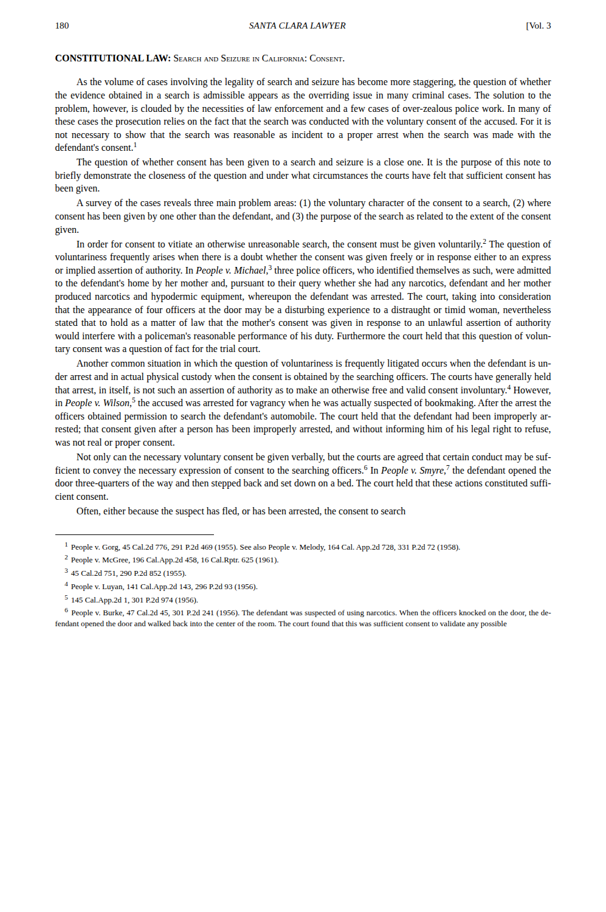180 SANTA CLARA LAWYER [Vol. 3
CONSTITUTIONAL LAW: Search and Seizure in California: Consent.
As the volume of cases involving the legality of search and seizure has become more staggering, the question of whether the evidence obtained in a search is admissible appears as the overriding issue in many criminal cases. The solution to the problem, however, is clouded by the necessities of law enforcement and a few cases of over-zealous police work. In many of these cases the prosecution relies on the fact that the search was conducted with the voluntary consent of the accused. For it is not necessary to show that the search was reasonable as incident to a proper arrest when the search was made with the defendant's consent.1
The question of whether consent has been given to a search and seizure is a close one. It is the purpose of this note to briefly demonstrate the closeness of the question and under what circumstances the courts have felt that sufficient consent has been given.
A survey of the cases reveals three main problem areas: (1) the voluntary character of the consent to a search, (2) where consent has been given by one other than the defendant, and (3) the purpose of the search as related to the extent of the consent given.
In order for consent to vitiate an otherwise unreasonable search, the consent must be given voluntarily.2 The question of voluntariness frequently arises when there is a doubt whether the consent was given freely or in response either to an express or implied assertion of authority. In People v. Michael,3 three police officers, who identified themselves as such, were admitted to the defendant's home by her mother and, pursuant to their query whether she had any narcotics, defendant and her mother produced narcotics and hypodermic equipment, whereupon the defendant was arrested. The court, taking into consideration that the appearance of four officers at the door may be a disturbing experience to a distraught or timid woman, nevertheless stated that to hold as a matter of law that the mother's consent was given in response to an unlawful assertion of authority would interfere with a policeman's reasonable performance of his duty. Furthermore the court held that this question of voluntary consent was a question of fact for the trial court.
Another common situation in which the question of voluntariness is frequently litigated occurs when the defendant is under arrest and in actual physical custody when the consent is obtained by the searching officers. The courts have generally held that arrest, in itself, is not such an assertion of authority as to make an otherwise free and valid consent involuntary.4 However, in People v. Wilson,5 the accused was arrested for vagrancy when he was actually suspected of bookmaking. After the arrest the officers obtained permission to search the defendant's automobile. The court held that the defendant had been improperly arrested; that consent given after a person has been improperly arrested, and without informing him of his legal right to refuse, was not real or proper consent.
Not only can the necessary voluntary consent be given verbally, but the courts are agreed that certain conduct may be sufficient to convey the necessary expression of consent to the searching officers.6 In People v. Smyre,7 the defendant opened the door three-quarters of the way and then stepped back and set down on a bed. The court held that these actions constituted sufficient consent.
Often, either because the suspect has fled, or has been arrested, the consent to search
1 People v. Gorg, 45 Cal.2d 776, 291 P.2d 469 (1955). See also People v. Melody, 164 Cal. App.2d 728, 331 P.2d 72 (1958).
2 People v. McGree, 196 Cal.App.2d 458, 16 Cal.Rptr. 625 (1961).
3 45 Cal.2d 751, 290 P.2d 852 (1955).
4 People v. Luyan, 141 Cal.App.2d 143, 296 P.2d 93 (1956).
5 145 Cal.App.2d 1, 301 P.2d 974 (1956).
6 People v. Burke, 47 Cal.2d 45, 301 P.2d 241 (1956). The defendant was suspected of using narcotics. When the officers knocked on the door, the defendant opened the door and walked back into the center of the room. The court found that this was sufficient consent to validate any possible